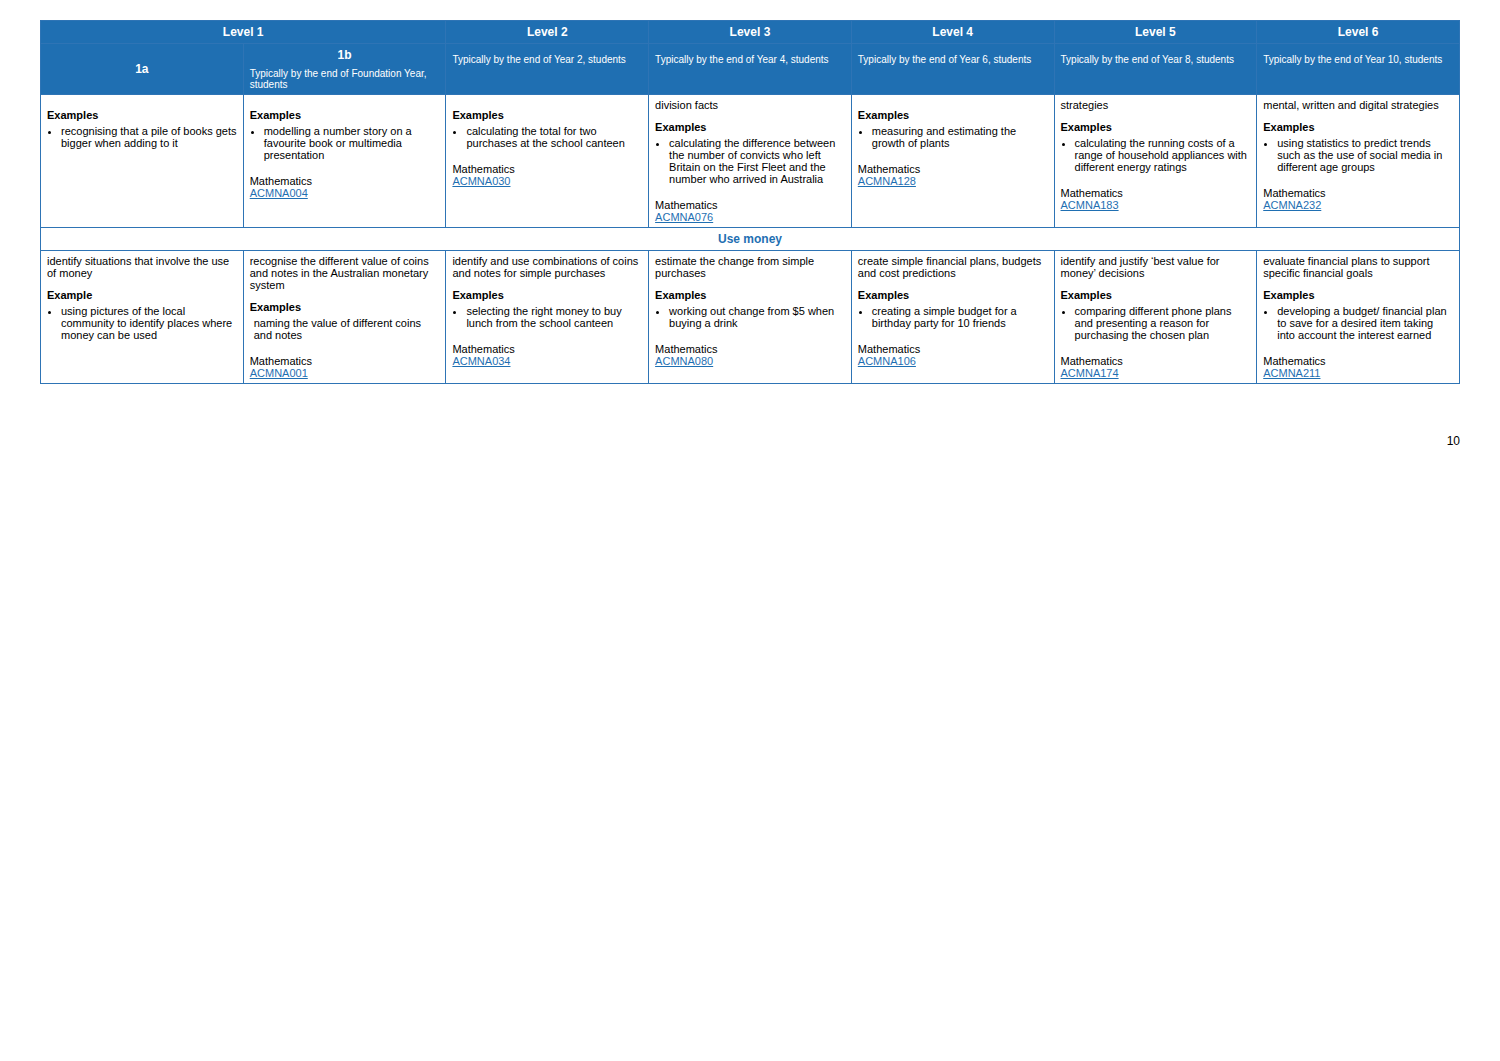| Level 1 | Level 2 | Level 3 | Level 4 | Level 5 | Level 6 |
| --- | --- | --- | --- | --- | --- |
| 1a | 1b Typically by the end of Foundation Year, students | Typically by the end of Year 2, students | Typically by the end of Year 4, students | Typically by the end of Year 6, students | Typically by the end of Year 8, students | Typically by the end of Year 10, students |
| Examples recognising that a pile of books gets bigger when adding to it | Examples modelling a number story on a favourite book or multimedia presentation Mathematics ACMNA004 | Examples calculating the total for two purchases at the school canteen Mathematics ACMNA030 | division facts Examples calculating the difference between the number of convicts who left Britain on the First Fleet and the number who arrived in Australia Mathematics ACMNA076 | Examples measuring and estimating the growth of plants Mathematics ACMNA128 | strategies Examples calculating the running costs of a range of household appliances with different energy ratings Mathematics ACMNA183 | mental, written and digital strategies Examples using statistics to predict trends such as the use of social media in different age groups Mathematics ACMNA232 |
| Use money |
| identify situations that involve the use of money Example using pictures of the local community to identify places where money can be used | recognise the different value of coins and notes in the Australian monetary system Examples naming the value of different coins and notes Mathematics ACMNA001 | identify and use combinations of coins and notes for simple purchases Examples selecting the right money to buy lunch from the school canteen Mathematics ACMNA034 | estimate the change from simple purchases Examples working out change from $5 when buying a drink Mathematics ACMNA080 | create simple financial plans, budgets and cost predictions Examples creating a simple budget for a birthday party for 10 friends Mathematics ACMNA106 | identify and justify ‘best value for money’ decisions Examples comparing different phone plans and presenting a reason for purchasing the chosen plan Mathematics ACMNA174 | evaluate financial plans to support specific financial goals Examples developing a budget/ financial plan to save for a desired item taking into account the interest earned Mathematics ACMNA211 |
10